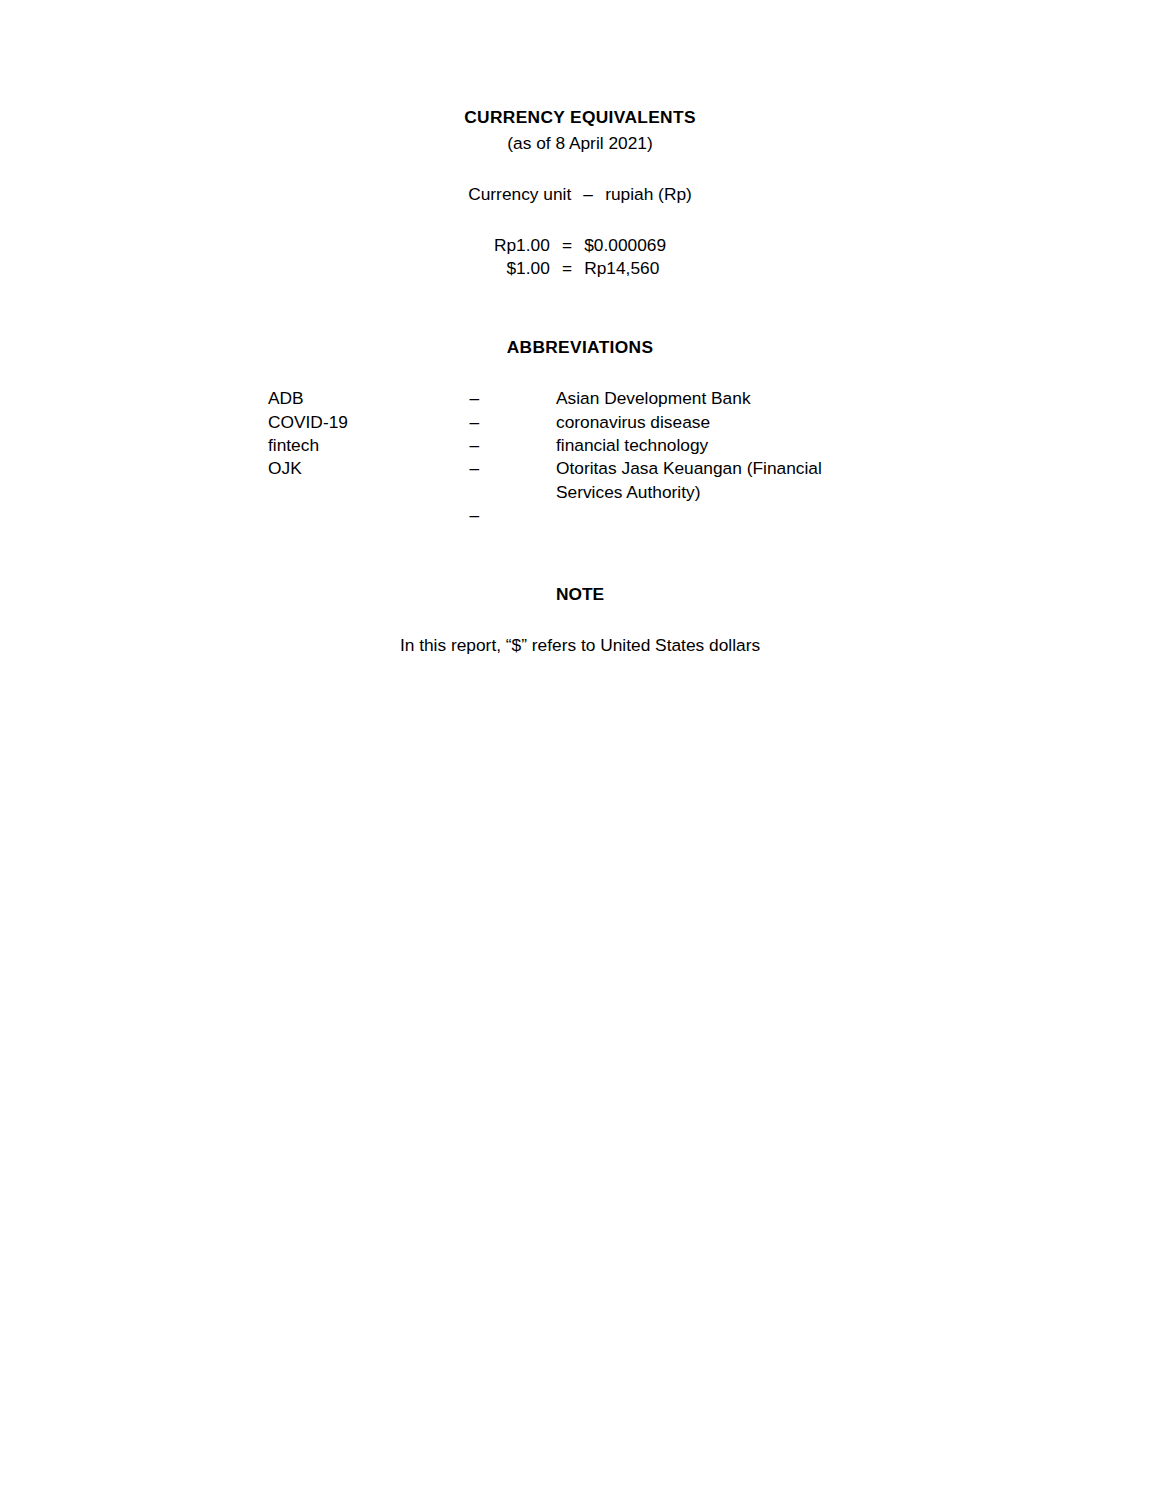CURRENCY EQUIVALENTS
(as of 8 April 2021)
| Currency unit | – | rupiah (Rp) |
| Rp1.00 | = | $0.000069 |
| $1.00 | = | Rp14,560 |
ABBREVIATIONS
| ADB | – | Asian Development Bank |
| COVID-19 | – | coronavirus disease |
| fintech | – | financial technology |
| OJK | – | Otoritas Jasa Keuangan (Financial Services Authority) |
| | – | |
NOTE
In this report, “$” refers to United States dollars